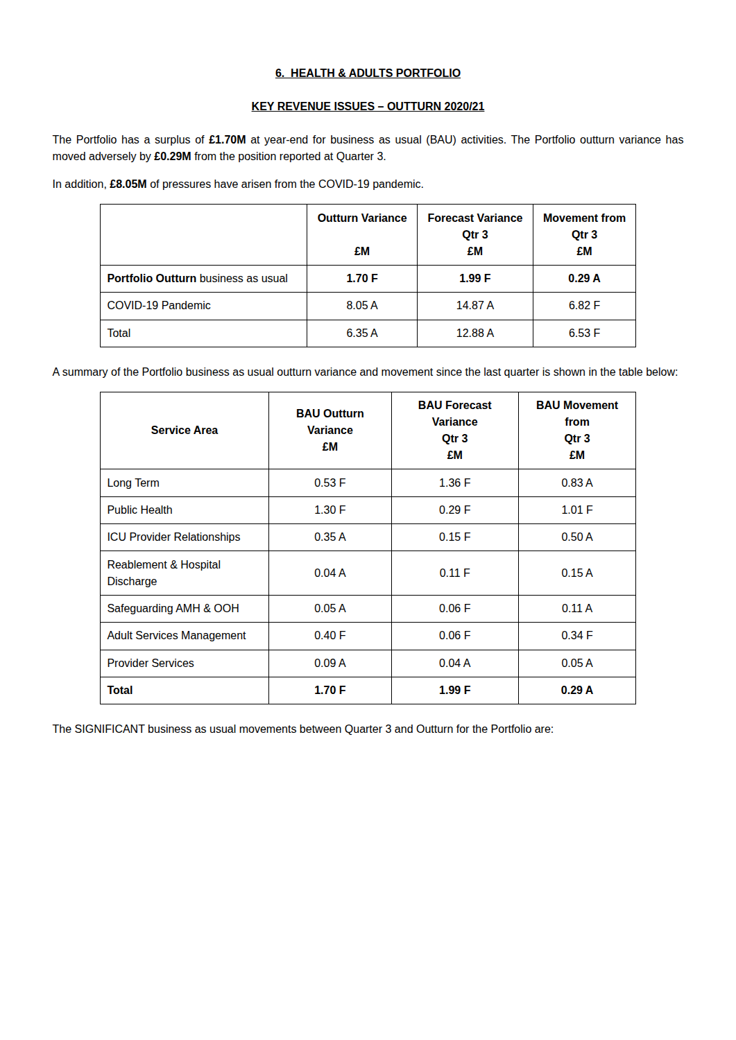6. HEALTH & ADULTS PORTFOLIO
KEY REVENUE ISSUES – OUTTURN 2020/21
The Portfolio has a surplus of £1.70M at year-end for business as usual (BAU) activities. The Portfolio outturn variance has moved adversely by £0.29M from the position reported at Quarter 3.
In addition, £8.05M of pressures have arisen from the COVID-19 pandemic.
| | Outturn Variance £M | Forecast Variance Qtr 3 £M | Movement from Qtr 3 £M |
| --- | --- | --- | --- |
| Portfolio Outturn business as usual | 1.70 F | 1.99 F | 0.29 A |
| COVID-19 Pandemic | 8.05 A | 14.87 A | 6.82 F |
| Total | 6.35 A | 12.88 A | 6.53 F |
A summary of the Portfolio business as usual outturn variance and movement since the last quarter is shown in the table below:
| Service Area | BAU Outturn Variance £M | BAU Forecast Variance Qtr 3 £M | BAU Movement from Qtr 3 £M |
| --- | --- | --- | --- |
| Long Term | 0.53 F | 1.36 F | 0.83 A |
| Public Health | 1.30 F | 0.29 F | 1.01 F |
| ICU Provider Relationships | 0.35 A | 0.15 F | 0.50 A |
| Reablement & Hospital Discharge | 0.04 A | 0.11 F | 0.15 A |
| Safeguarding AMH & OOH | 0.05 A | 0.06 F | 0.11 A |
| Adult Services Management | 0.40 F | 0.06 F | 0.34 F |
| Provider Services | 0.09 A | 0.04 A | 0.05 A |
| Total | 1.70 F | 1.99 F | 0.29 A |
The SIGNIFICANT business as usual movements between Quarter 3 and Outturn for the Portfolio are: